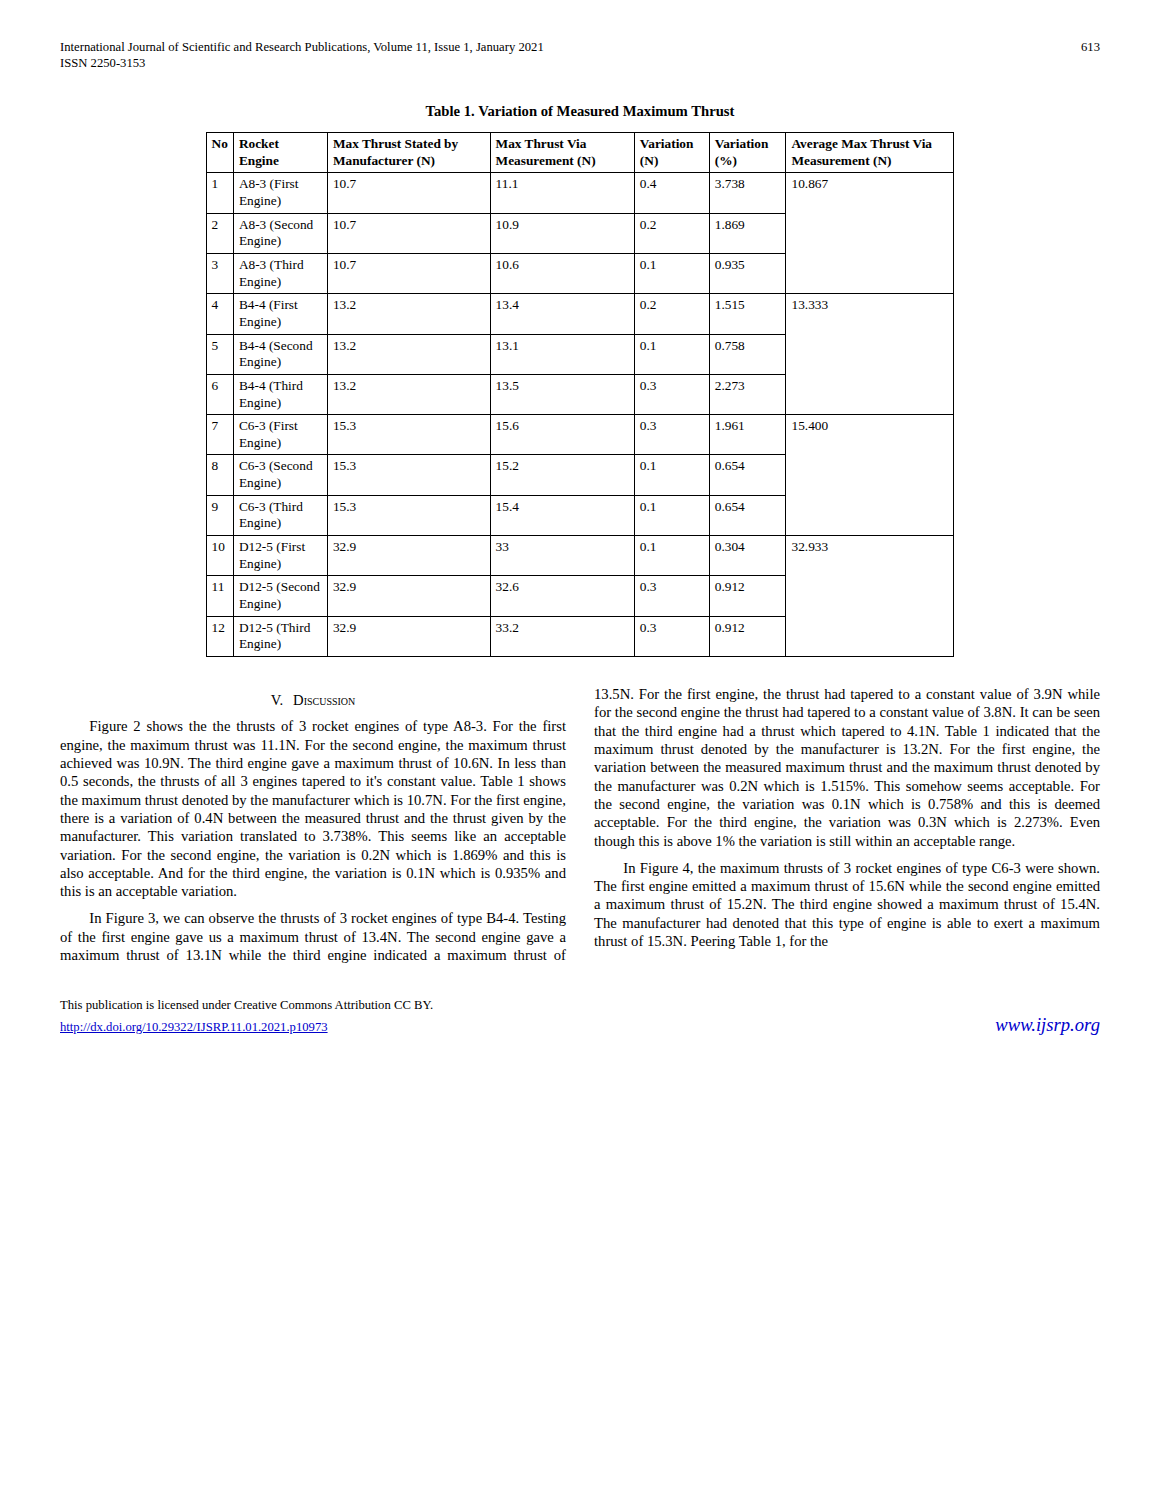613 International Journal of Scientific and Research Publications, Volume 11, Issue 1, January 2021
ISSN 2250-3153
Table 1. Variation of Measured Maximum Thrust
| No | Rocket Engine | Max Thrust Stated by Manufacturer (N) | Max Thrust Via Measurement (N) | Variation (N) | Variation (%) | Average Max Thrust Via Measurement (N) |
| --- | --- | --- | --- | --- | --- | --- |
| 1 | A8-3 (First Engine) | 10.7 | 11.1 | 0.4 | 3.738 | 10.867 |
| 2 | A8-3 (Second Engine) | 10.7 | 10.9 | 0.2 | 1.869 |
| 3 | A8-3 (Third Engine) | 10.7 | 10.6 | 0.1 | 0.935 |
| 4 | B4-4 (First Engine) | 13.2 | 13.4 | 0.2 | 1.515 | 13.333 |
| 5 | B4-4 (Second Engine) | 13.2 | 13.1 | 0.1 | 0.758 |
| 6 | B4-4 (Third Engine) | 13.2 | 13.5 | 0.3 | 2.273 |
| 7 | C6-3 (First Engine) | 15.3 | 15.6 | 0.3 | 1.961 | 15.400 |
| 8 | C6-3 (Second Engine) | 15.3 | 15.2 | 0.1 | 0.654 |
| 9 | C6-3 (Third Engine) | 15.3 | 15.4 | 0.1 | 0.654 |
| 10 | D12-5 (First Engine) | 32.9 | 33 | 0.1 | 0.304 | 32.933 |
| 11 | D12-5 (Second Engine) | 32.9 | 32.6 | 0.3 | 0.912 |
| 12 | D12-5 (Third Engine) | 32.9 | 33.2 | 0.3 | 0.912 |
V. Discussion
Figure 2 shows the the thrusts of 3 rocket engines of type A8-3. For the first engine, the maximum thrust was 11.1N. For the second engine, the maximum thrust achieved was 10.9N. The third engine gave a maximum thrust of 10.6N. In less than 0.5 seconds, the thrusts of all 3 engines tapered to it's constant value. Table 1 shows the maximum thrust denoted by the manufacturer which is 10.7N. For the first engine, there is a variation of 0.4N between the measured thrust and the thrust given by the manufacturer. This variation translated to 3.738%. This seems like an acceptable variation. For the second engine, the variation is 0.2N which is 1.869% and this is also acceptable. And for the third engine, the variation is 0.1N which is 0.935% and this is an acceptable variation.
In Figure 3, we can observe the thrusts of 3 rocket engines of type B4-4. Testing of the first engine gave us a maximum thrust of 13.4N. The second engine gave a maximum thrust of 13.1N while the third engine indicated a maximum thrust of 13.5N. For the first engine, the thrust had tapered to a constant value of 3.9N while for the second engine the thrust had tapered to a constant value of 3.8N. It can be seen that the third engine had a thrust which tapered to 4.1N. Table 1 indicated that the maximum thrust denoted by the manufacturer is 13.2N. For the first engine, the variation between the measured maximum thrust and the maximum thrust denoted by the manufacturer was 0.2N which is 1.515%. This somehow seems acceptable. For the second engine, the variation was 0.1N which is 0.758% and this is deemed acceptable. For the third engine, the variation was 0.3N which is 2.273%. Even though this is above 1% the variation is still within an acceptable range.
In Figure 4, the maximum thrusts of 3 rocket engines of type C6-3 were shown. The first engine emitted a maximum thrust of 15.6N while the second engine emitted a maximum thrust of 15.2N. The third engine showed a maximum thrust of 15.4N. The manufacturer had denoted that this type of engine is able to exert a maximum thrust of 15.3N. Peering Table 1, for the
This publication is licensed under Creative Commons Attribution CC BY. http://dx.doi.org/10.29322/IJSRP.11.01.2021.p10973 www.ijsrp.org